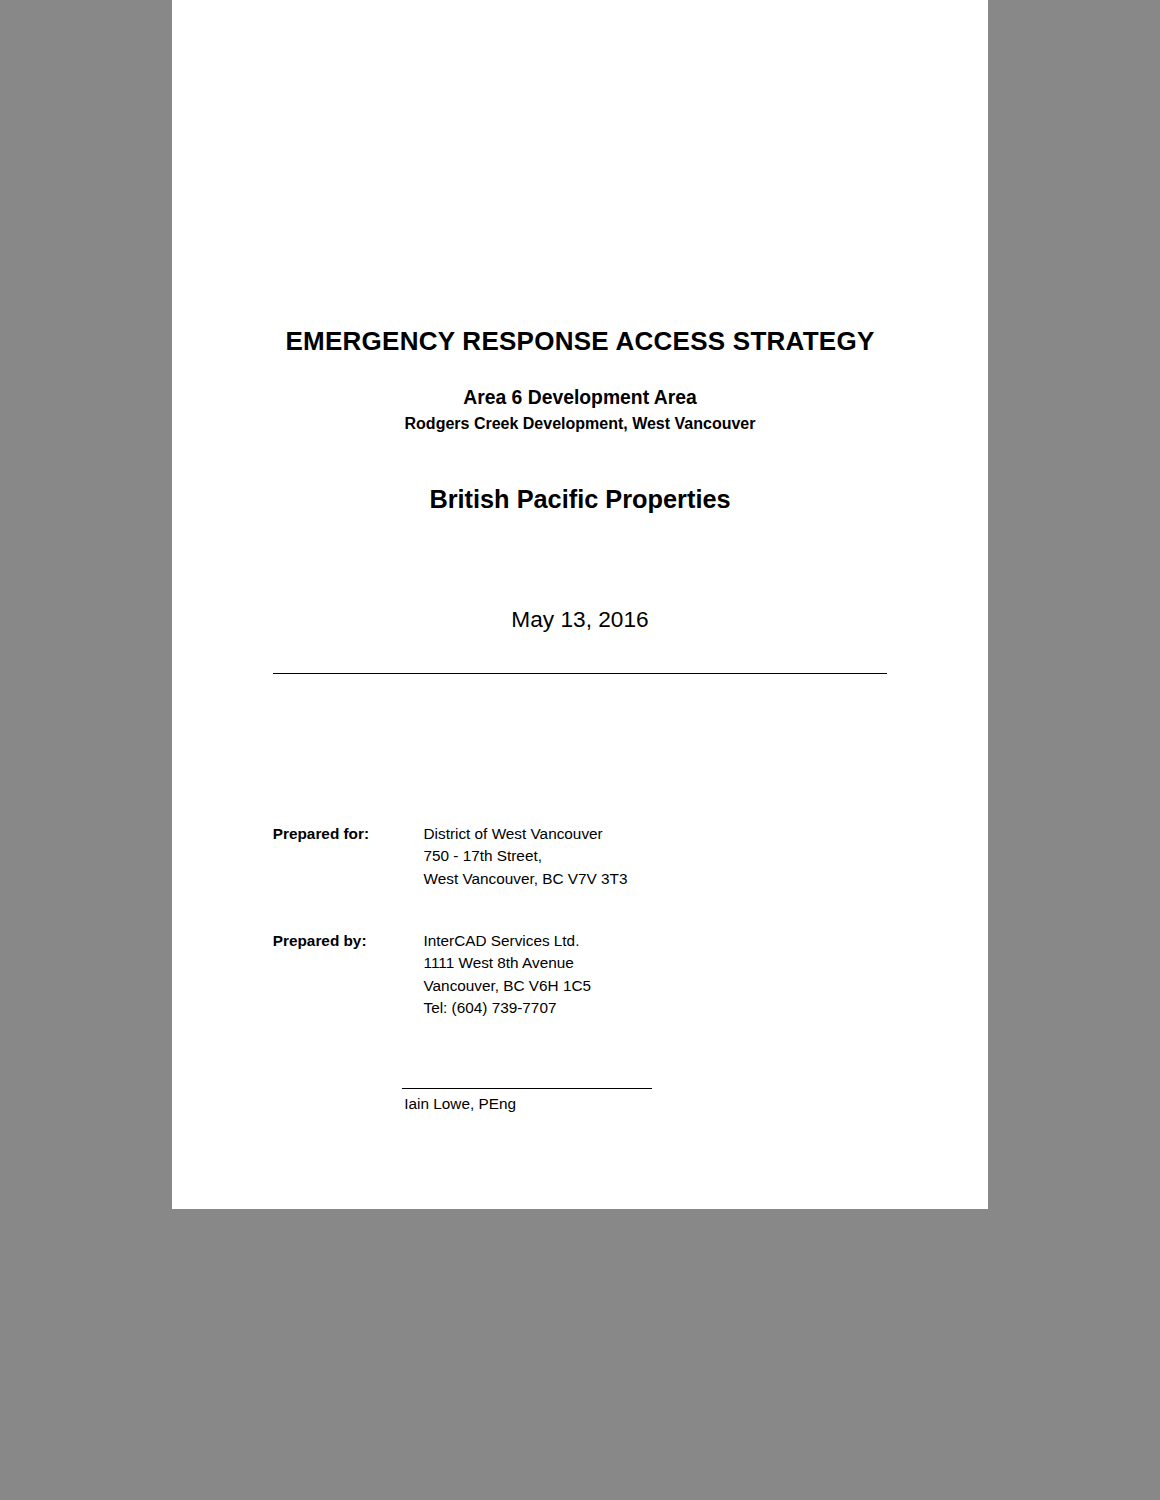EMERGENCY RESPONSE ACCESS STRATEGY
Area 6 Development Area
Rodgers Creek Development, West Vancouver
British Pacific Properties
May 13, 2016
| Prepared for: | District of West Vancouver 750 - 17th Street, West Vancouver, BC V7V 3T3 |
| Prepared by: | InterCAD Services Ltd. 1111 West 8th Avenue Vancouver, BC V6H 1C5 Tel: (604) 739-7707 |
Iain Lowe, PEng